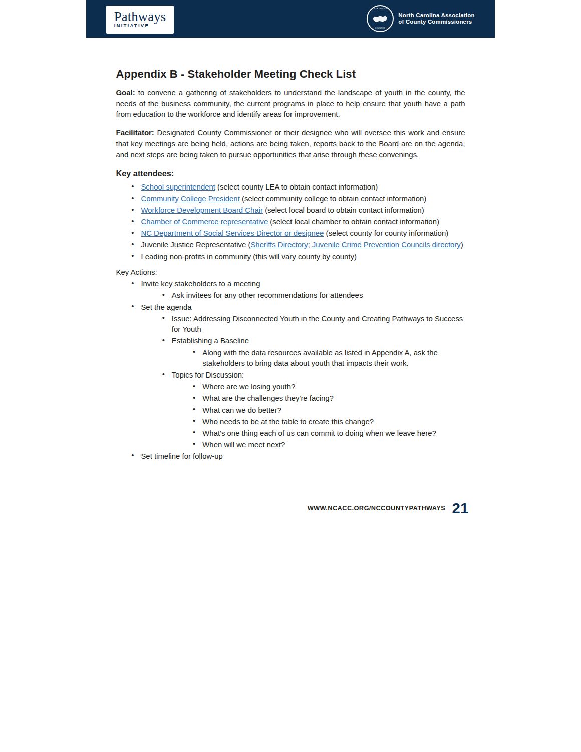Pathways INITIATIVE
NORTH CAROLINA
COUNTIES
North Carolina Association
of County Commissioners
Appendix B - Stakeholder Meeting Check List
Goal: to convene a gathering of stakeholders to understand the landscape of youth in the county, the needs of the business community, the current programs in place to help ensure that youth have a path from education to the workforce and identify areas for improvement.
Facilitator: Designated County Commissioner or their designee who will oversee this work and ensure that key meetings are being held, actions are being taken, reports back to the Board are on the agenda, and next steps are being taken to pursue opportunities that arise through these convenings.
Key attendees:
School superintendent (select county LEA to obtain contact information)
Community College President (select community college to obtain contact information)
Workforce Development Board Chair (select local board to obtain contact information)
Chamber of Commerce representative (select local chamber to obtain contact information)
NC Department of Social Services Director or designee (select county for county information)
Juvenile Justice Representative (Sheriffs Directory; Juvenile Crime Prevention Councils directory)
Leading non-profits in community (this will vary county by county)
Key Actions:
Invite key stakeholders to a meeting
Ask invitees for any other recommendations for attendees
Set the agenda
Issue: Addressing Disconnected Youth in the County and Creating Pathways to Success for Youth
Establishing a Baseline
Along with the data resources available as listed in Appendix A, ask the stakeholders to bring data about youth that impacts their work.
Topics for Discussion:
Where are we losing youth?
What are the challenges they're facing?
What can we do better?
Who needs to be at the table to create this change?
What's one thing each of us can commit to doing when we leave here?
When will we meet next?
Set timeline for follow-up
www.ncacc.org/nccountypathways
21